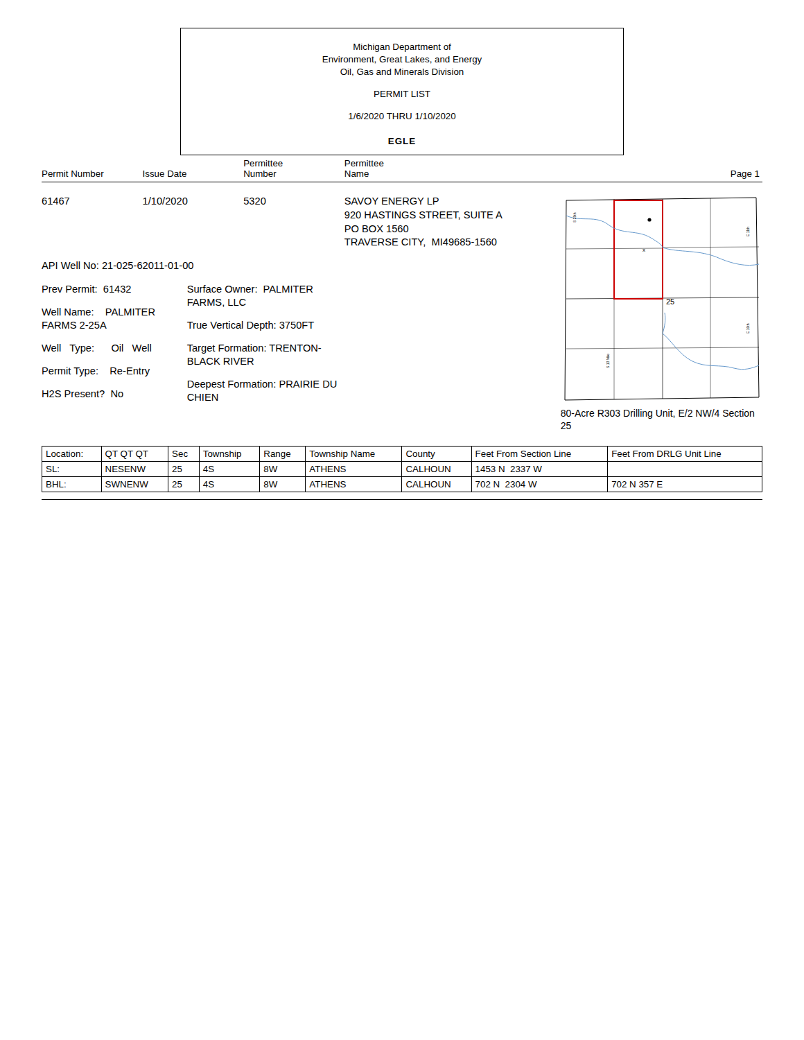Michigan Department of
Environment, Great Lakes, and Energy
Oil, Gas and Minerals Division
PERMIT LIST
1/6/2020 THRU 1/10/2020
EGLE
| Permit Number | Issue Date | Permittee Number | Permittee Name | Page 1 |
| 61467 | 1/10/2020 | 5320 | SAVOY ENERGY LP 920 HASTINGS STREET, SUITE A PO BOX 1560 TRAVERSE CITY, MI49685-1560 | x 25 S 25th S 13 Mile E 11th E 10th 80-Acre R303 Drilling Unit, E/2 NW/4 Section 25 |
| API Well No: 21-025-62011-01-00 / Prev Permit: 61432 Well Name: PALMITER FARMS 2-25A Well Type: Oil Well Permit Type: Re-Entry H2S Present? No / Surface Owner: PALMITER FARMS, LLC True Vertical Depth: 3750FT Target Formation: TRENTON-BLACK RIVER Deepest Formation: PRAIRIE DU CHIEN / |
| Location: | QT QT QT | Sec | Township | Range | Township Name | County | Feet From Section Line | Feet From DRLG Unit Line |
| --- | --- | --- | --- | --- | --- | --- | --- | --- |
| SL: | NESENW | 25 | 4S | 8W | ATHENS | CALHOUN | 1453 N 2337 W | |
| BHL: | SWNENW | 25 | 4S | 8W | ATHENS | CALHOUN | 702 N 2304 W | 702 N 357 E |